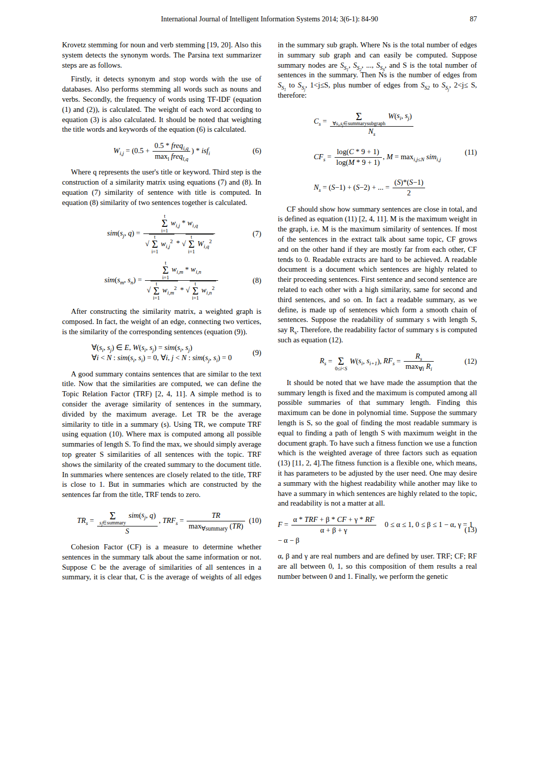International Journal of Intelligent Information Systems 2014; 3(6-1): 84-90 87
Krovetz stemming for noun and verb stemming [19, 20]. Also this system detects the synonym words. The Parsina text summarizer steps are as follows.
Firstly, it detects synonym and stop words with the use of databases. Also performs stemming all words such as nouns and verbs. Secondly, the frequency of words using TF-IDF (equation (1) and (2)), is calculated. The weight of each word according to equation (3) is also calculated. It should be noted that weighting the title words and keywords of the equation (6) is calculated.
Wi,j = (0.5 + 0.5 * freqi,q maxl freql,q) * isfi (6)
Where q represents the user's title or keyword. Third step is the construction of a similarity matrix using equations (7) and (8). In equation (7) similarity of sentence with title is computed. In equation (8) similarity of two sentences together is calculated.
sim(sj, q) = tΣi=1 wi,j * wi,q tΣi=1 wi,j2 * tΣi=1 Wi,q2 (7)
sim(sm, sn) = tΣi=1 wi,m * wi,n tΣi=1 wi,m2 * tΣi=1 wi,n2 (8)
After constructing the similarity matrix, a weighted graph is composed. In fact, the weight of an edge, connecting two vertices, is the similarity of the corresponding sentences (equation (9)).
∀(si, sj) ∈ E, W(si, sj) = sim(si, sj)
∀i < N : sim(si, si) = 0, ∀i, j < N : sim(sj, si) = 0 (9)
A good summary contains sentences that are similar to the text title. Now that the similarities are computed, we can define the Topic Relation Factor (TRF) [2, 4, 11]. A simple method is to consider the average similarity of sentences in the summary, divided by the maximum average. Let TR be the average similarity to title in a summary (s). Using TR, we compute TRF using equation (10). Where max is computed among all possible summaries of length S. To find the max, we should simply average top greater S similarities of all sentences with the topic. TRF shows the similarity of the created summary to the document title. In summaries where sentences are closely related to the title, TRF is close to 1. But in summaries which are constructed by the sentences far from the title, TRF tends to zero.
TRs = Σsj∈summary sim(sj, q) S, TRFs = TR max∀summary (TR) (10)
Cohesion Factor (CF) is a measure to determine whether sentences in the summary talk about the same information or not. Suppose C be the average of similarities of all sentences in a summary, it is clear that, C is the average of weights of all edges in the summary sub graph. Where Ns is the total number of edges in summary sub graph and can easily be computed. Suppose summary nodes are SS1, SS2, ..., SSS, and S is the total number of sentences in the summary. Then Ns is the number of edges from SS1 to SSj, 1<j≤S, plus number of edges from SS2 to SSj, 2<j≤ S, therefore:
Cs = Σ∀si,sj∈summarysubgraph W(si, sj) Ns
CFs = log(C * 9 + 1) log(M * 9 + 1), M = maxi,j≤N simi,j
Ns = (S−1) + (S−2) + ... = (S)*(S−1) 2 (11)
CF should show how summary sentences are close in total, and is defined as equation (11) [2, 4, 11]. M is the maximum weight in the graph, i.e. M is the maximum similarity of sentences. If most of the sentences in the extract talk about same topic, CF grows and on the other hand if they are mostly far from each other, CF tends to 0. Readable extracts are hard to be achieved. A readable document is a document which sentences are highly related to their proceeding sentences. First sentence and second sentence are related to each other with a high similarity, same for second and third sentences, and so on. In fact a readable summary, as we define, is made up of sentences which form a smooth chain of sentences. Suppose the readability of summary s with length S, say Rs. Therefore, the readability factor of summary s is computed such as equation (12).
Rs = Σ 0≤i<S W(si, si+1), RFs = Rs max∀i Ri (12)
It should be noted that we have made the assumption that the summary length is fixed and the maximum is computed among all possible summaries of that summary length. Finding this maximum can be done in polynomial time. Suppose the summary length is S, so the goal of finding the most readable summary is equal to finding a path of length S with maximum weight in the document graph. To have such a fitness function we use a function which is the weighted average of three factors such as equation (13) [11, 2, 4].The fitness function is a flexible one, which means, it has parameters to be adjusted by the user need. One may desire a summary with the highest readability while another may like to have a summary in which sentences are highly related to the topic, and readability is not a matter at all.
F = α * TRF + β * CF + γ * RF α + β + γ 0 ≤ α ≤ 1, 0 ≤ β ≤ 1 − α, γ = 1 − α − β (13)
α, β and γ are real numbers and are defined by user. TRF; CF; RF are all between 0, 1, so this composition of them results a real number between 0 and 1. Finally, we perform the genetic